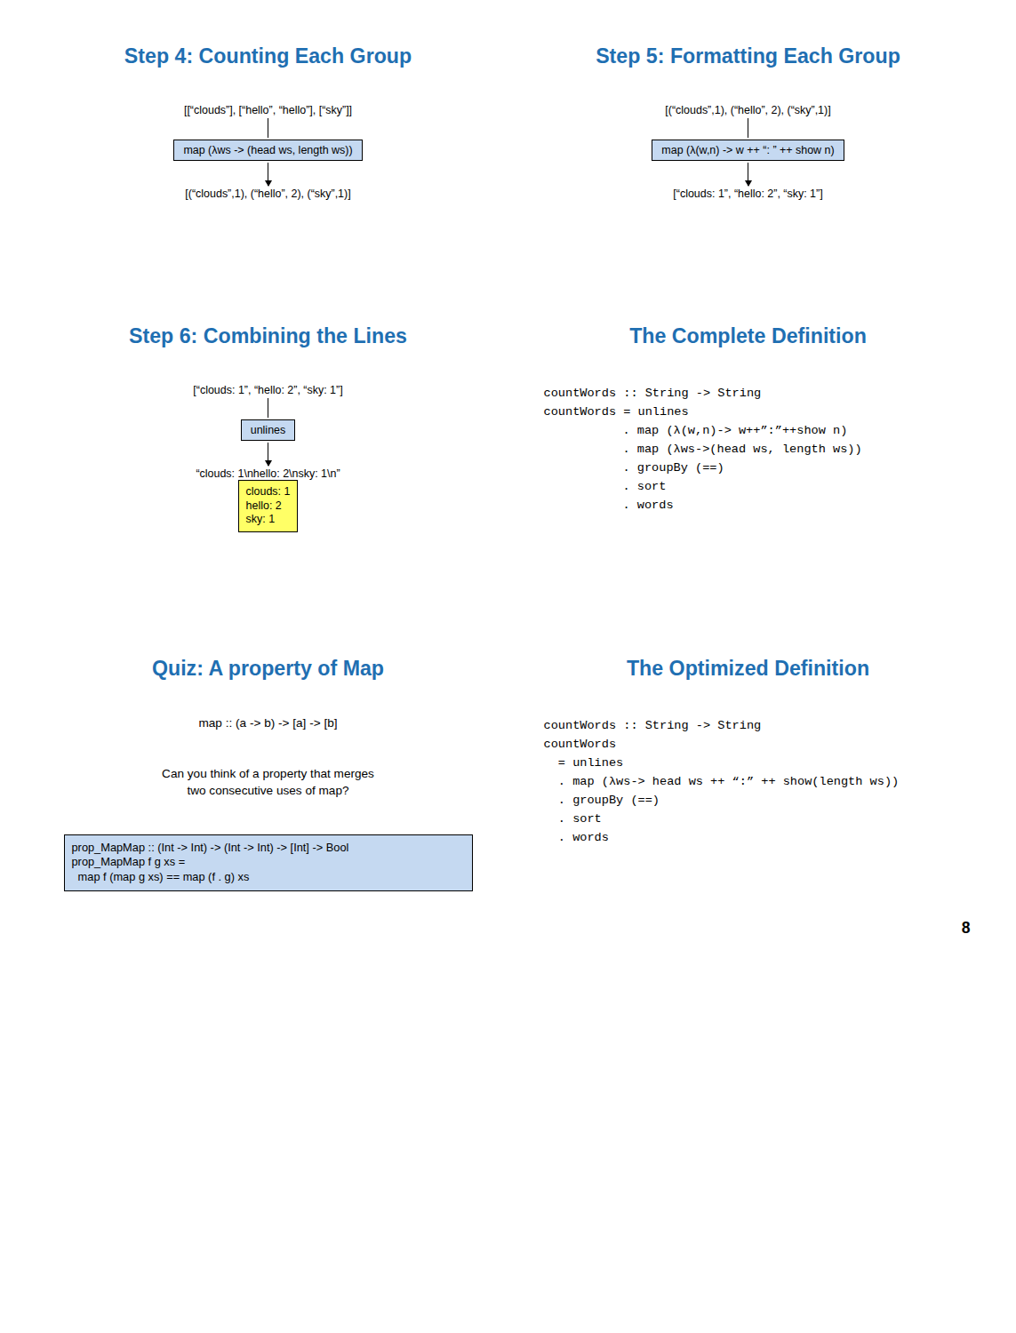Step 4: Counting Each Group
[[“clouds”], [“hello”, “hello”], [“sky”]]
map (λws -> (head ws, length ws))
[(“clouds”,1), (“hello”, 2), (“sky”,1)]
Step 5: Formatting Each Group
[(“clouds”,1), (“hello”, 2), (“sky”,1)]
map (λ(w,n) -> w ++ “: ” ++ show n)
[“clouds: 1”, “hello: 2”, “sky: 1”]
Step 6: Combining the Lines
[“clouds: 1”, “hello: 2”, “sky: 1”]
unlines
“clouds: 1\nhello: 2\nsky: 1\n”
clouds: 1
hello: 2
sky: 1
The Complete Definition
countWords :: String -> String
countWords = unlines
      . map (λ(w,n)-> w++”:”++show n)
      . map (λws->(head ws, length ws))
      . groupBy (==)
      . sort
      . words
Quiz: A property of Map
map :: (a -> b) -> [a] -> [b]
Can you think of a property that merges
two consecutive uses of map?
prop_MapMap :: (Int -> Int) -> (Int -> Int) -> [Int] -> Bool
prop_MapMap f g xs =
map f (map g xs) == map (f . g) xs
The Optimized Definition
countWords :: String -> String
countWords
  = unlines
  . map (λws-> head ws ++ “:” ++ show(length ws))
  . groupBy (==)
  . sort
  . words
8